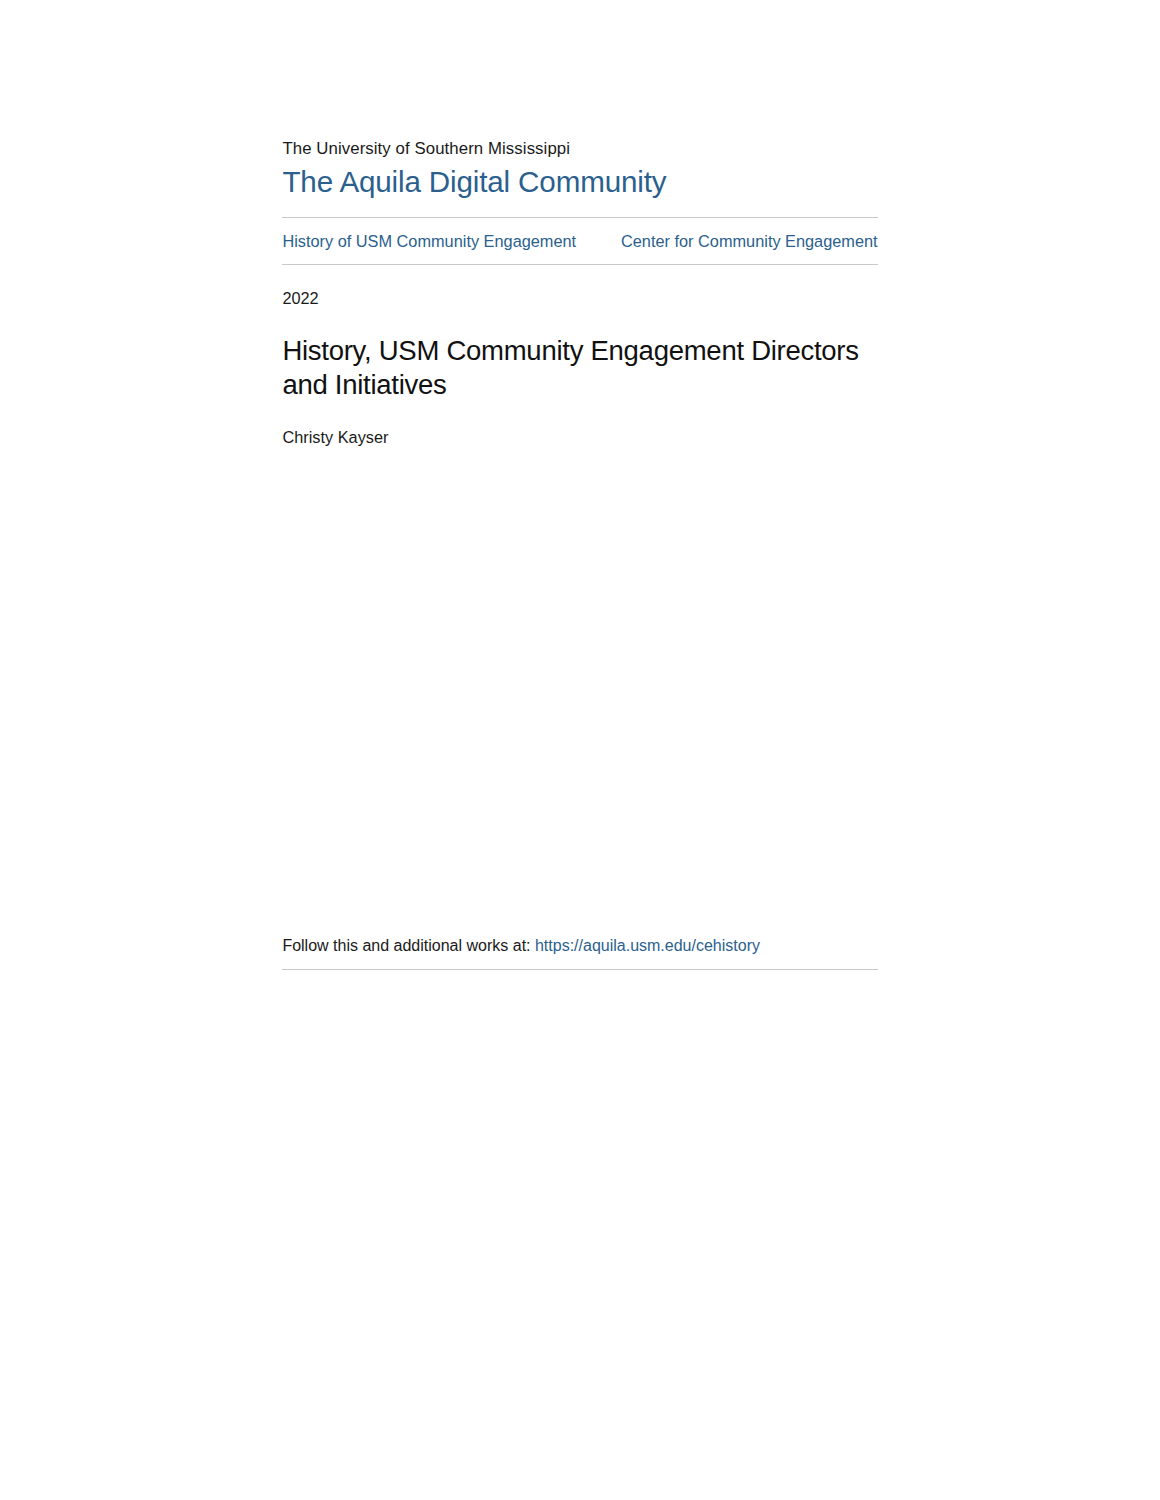The University of Southern Mississippi
The Aquila Digital Community
History of USM Community Engagement
Center for Community Engagement
2022
History, USM Community Engagement Directors and Initiatives
Christy Kayser
Follow this and additional works at: https://aquila.usm.edu/cehistory